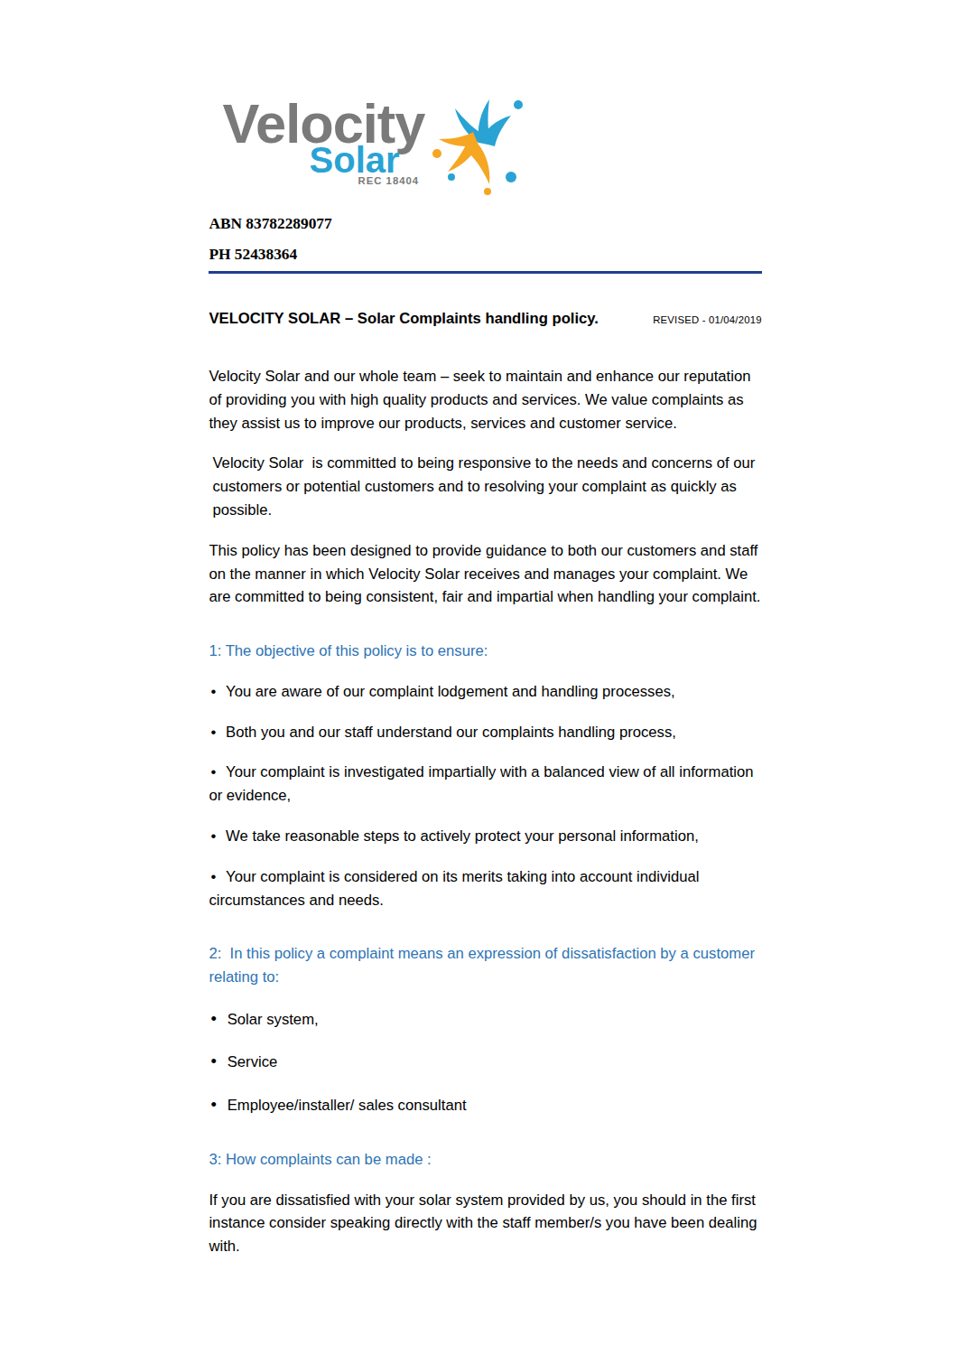Velocity Solar REC 18404
ABN 83782289077
PH 52438364
VELOCITY SOLAR – Solar Complaints handling policy. REVISED - 01/04/2019
Velocity Solar and our whole team – seek to maintain and enhance our reputation of providing you with high quality products and services. We value complaints as they assist us to improve our products, services and customer service.
Velocity Solar is committed to being responsive to the needs and concerns of our customers or potential customers and to resolving your complaint as quickly as possible.
This policy has been designed to provide guidance to both our customers and staff on the manner in which Velocity Solar receives and manages your complaint. We are committed to being consistent, fair and impartial when handling your complaint.
1: The objective of this policy is to ensure:
You are aware of our complaint lodgement and handling processes,
Both you and our staff understand our complaints handling process,
Your complaint is investigated impartially with a balanced view of all information or evidence,
We take reasonable steps to actively protect your personal information,
Your complaint is considered on its merits taking into account individual circumstances and needs.
2: In this policy a complaint means an expression of dissatisfaction by a customer relating to:
Solar system,
Service
Employee/installer/ sales consultant
3: How complaints can be made :
If you are dissatisfied with your solar system provided by us, you should in the first instance consider speaking directly with the staff member/s you have been dealing with.